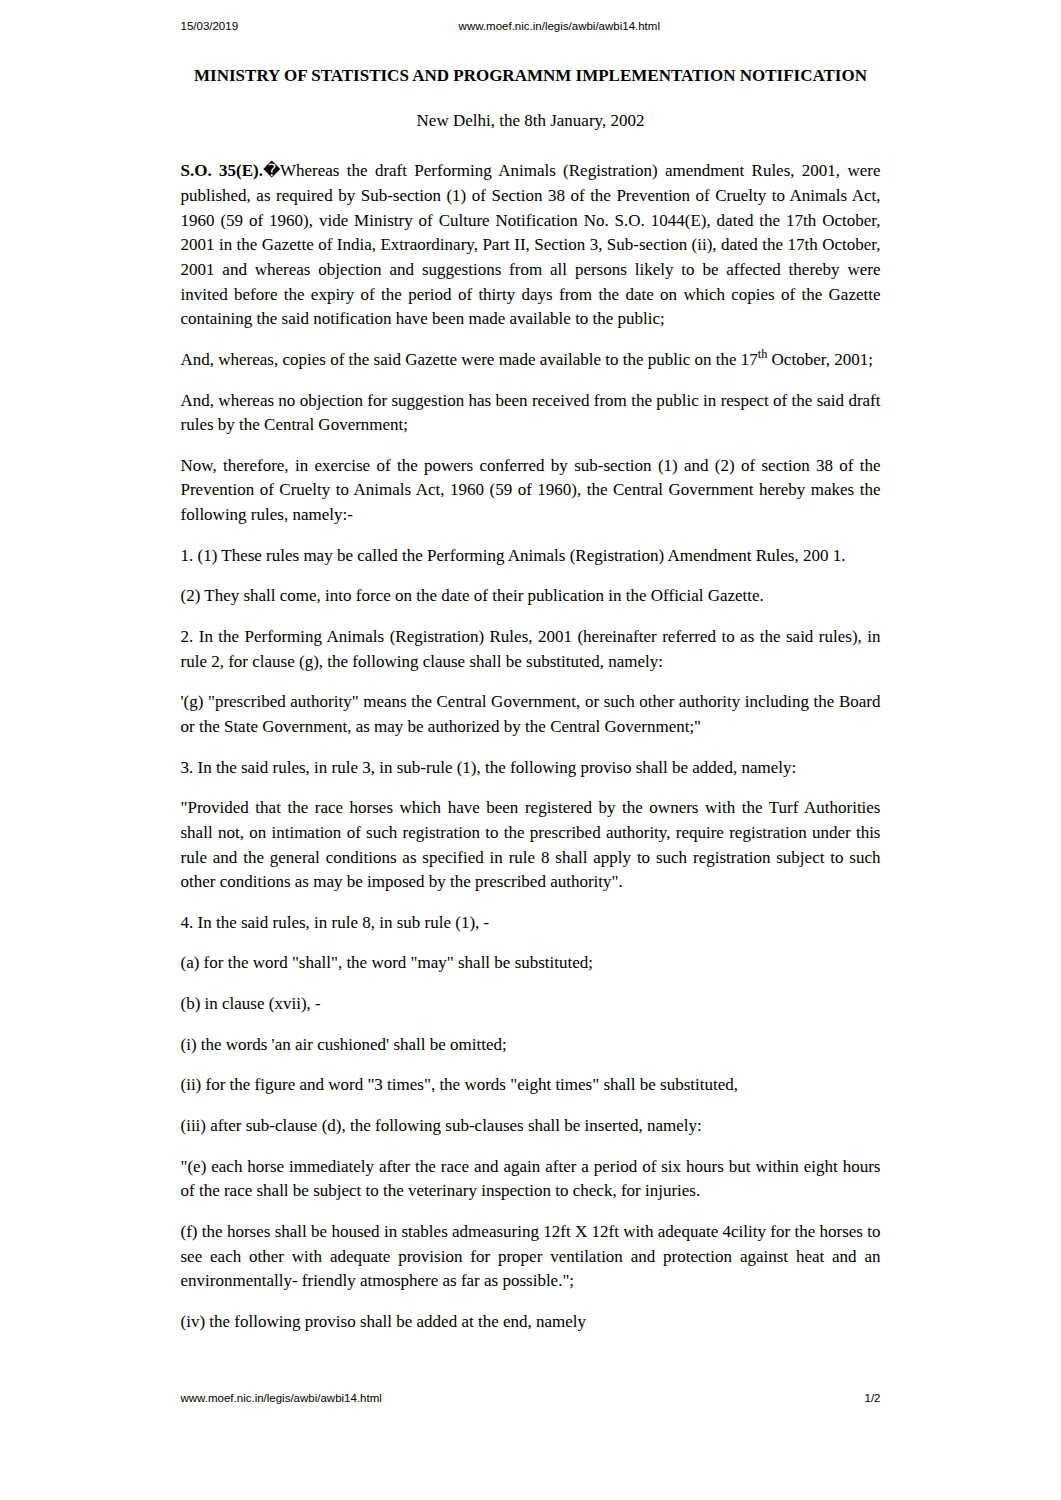15/03/2019 www.moef.nic.in/legis/awbi/awbi14.html
MINISTRY OF STATISTICS AND PROGRAMNM IMPLEMENTATION NOTIFICATION
New Delhi, the 8th January, 2002
S.O. 35(E).�Whereas the draft Performing Animals (Registration) amendment Rules, 2001, were published, as required by Sub-section (1) of Section 38 of the Prevention of Cruelty to Animals Act, 1960 (59 of 1960), vide Ministry of Culture Notification No. S.O. 1044(E), dated the 17th October, 2001 in the Gazette of India, Extraordinary, Part II, Section 3, Sub-section (ii), dated the 17th October, 2001 and whereas objection and suggestions from all persons likely to be affected thereby were invited before the expiry of the period of thirty days from the date on which copies of the Gazette containing the said notification have been made available to the public;
And, whereas, copies of the said Gazette were made available to the public on the 17th October, 2001;
And, whereas no objection for suggestion has been received from the public in respect of the said draft rules by the Central Government;
Now, therefore, in exercise of the powers conferred by sub-section (1) and (2) of section 38 of the Prevention of Cruelty to Animals Act, 1960 (59 of 1960), the Central Government hereby makes the following rules, namely:-
1. (1) These rules may be called the Performing Animals (Registration) Amendment Rules, 200 1.
(2) They shall come, into force on the date of their publication in the Official Gazette.
2. In the Performing Animals (Registration) Rules, 2001 (hereinafter referred to as the said rules), in rule 2, for clause (g), the following clause shall be substituted, namely:
'(g) "prescribed authority" means the Central Government, or such other authority including the Board or the State Government, as may be authorized by the Central Government;"
3. In the said rules, in rule 3, in sub-rule (1), the following proviso shall be added, namely:
"Provided that the race horses which have been registered by the owners with the Turf Authorities shall not, on intimation of such registration to the prescribed authority, require registration under this rule and the general conditions as specified in rule 8 shall apply to such registration subject to such other conditions as may be imposed by the prescribed authority".
4. In the said rules, in rule 8, in sub rule (1), -
(a) for the word "shall", the word "may" shall be substituted;
(b) in clause (xvii), -
(i) the words 'an air cushioned' shall be omitted;
(ii) for the figure and word "3 times", the words "eight times" shall be substituted,
(iii) after sub-clause (d), the following sub-clauses shall be inserted, namely:
"(e) each horse immediately after the race and again after a period of six hours but within eight hours of the race shall be subject to the veterinary inspection to check, for injuries.
(f) the horses shall be housed in stables admeasuring 12ft X 12ft with adequate 4cility for the horses to see each other with adequate provision for proper ventilation and protection against heat and an environmentally- friendly atmosphere as far as possible.";
(iv) the following proviso shall be added at the end, namely
www.moef.nic.in/legis/awbi/awbi14.html 1/2